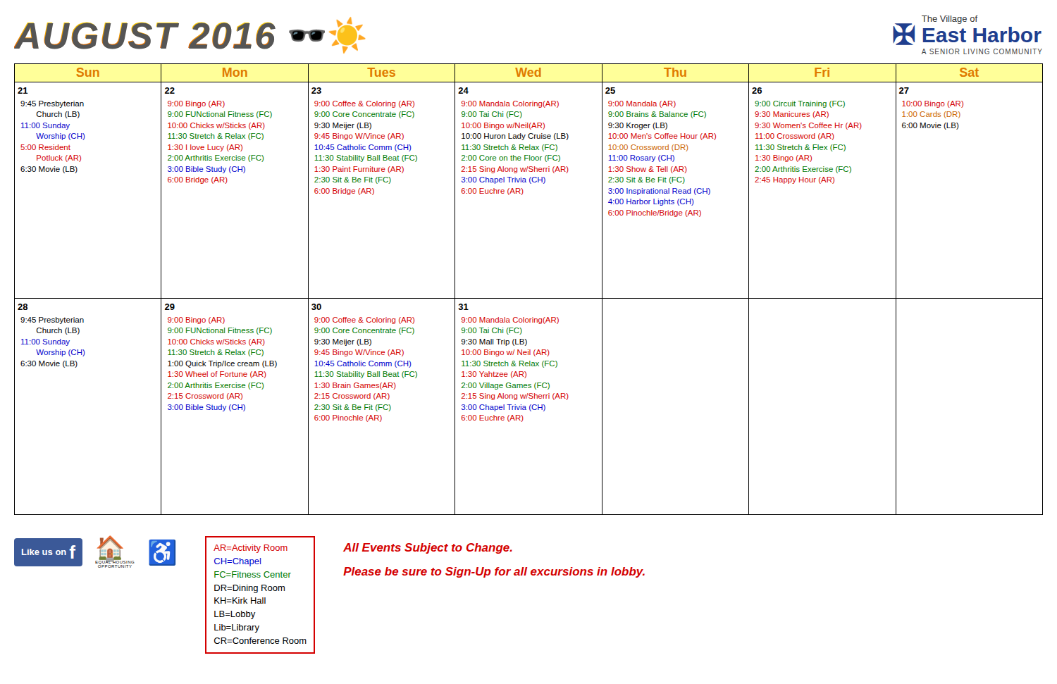AUGUST 2016
🕶️☀️
✠ The Village of East Harbor A SENIOR LIVING COMMUNITY
| Sun | Mon | Tues | Wed | Thu | Fri | Sat |
| --- | --- | --- | --- | --- | --- | --- |
| 21 9:45 Presbyterian Church (LB) 11:00 Sunday Worship (CH) 5:00 Resident Potluck (AR) 6:30 Movie (LB) | 22 9:00 Bingo (AR) 9:00 FUNctional Fitness (FC) 10:00 Chicks w/Sticks (AR) 11:30 Stretch & Relax (FC) 1:30 I love Lucy (AR) 2:00 Arthritis Exercise (FC) 3:00 Bible Study (CH) 6:00 Bridge (AR) | 23 9:00 Coffee & Coloring (AR) 9:00 Core Concentrate (FC) 9:30 Meijer (LB) 9:45 Bingo W/Vince (AR) 10:45 Catholic Comm (CH) 11:30 Stability Ball Beat (FC) 1:30 Paint Furniture (AR) 2:30 Sit & Be Fit (FC) 6:00 Bridge (AR) | 24 9:00 Mandala Coloring(AR) 9:00 Tai Chi (FC) 10:00 Bingo w/Neil(AR) 10:00 Huron Lady Cruise (LB) 11:30 Stretch & Relax (FC) 2:00 Core on the Floor (FC) 2:15 Sing Along w/Sherri (AR) 3:00 Chapel Trivia (CH) 6:00 Euchre (AR) | 25 9:00 Mandala (AR) 9:00 Brains & Balance (FC) 9:30 Kroger (LB) 10:00 Men's Coffee Hour (AR) 10:00 Crossword (DR) 11:00 Rosary (CH) 1:30 Show & Tell (AR) 2:30 Sit & Be Fit (FC) 3:00 Inspirational Read (CH) 4:00 Harbor Lights (CH) 6:00 Pinochle/Bridge (AR) | 26 9:00 Circuit Training (FC) 9:30 Manicures (AR) 9:30 Women's Coffee Hr (AR) 11:00 Crossword (AR) 11:30 Stretch & Flex (FC) 1:30 Bingo (AR) 2:00 Arthritis Exercise (FC) 2:45 Happy Hour (AR) | 27 10:00 Bingo (AR) 1:00 Cards (DR) 6:00 Movie (LB) |
| 28 9:45 Presbyterian Church (LB) 11:00 Sunday Worship (CH) 6:30 Movie (LB) | 29 9:00 Bingo (AR) 9:00 FUNctional Fitness (FC) 10:00 Chicks w/Sticks (AR) 11:30 Stretch & Relax (FC) 1:00 Quick Trip/Ice cream (LB) 1:30 Wheel of Fortune (AR) 2:00 Arthritis Exercise (FC) 2:15 Crossword (AR) 3:00 Bible Study (CH) | 30 9:00 Coffee & Coloring (AR) 9:00 Core Concentrate (FC) 9:30 Meijer (LB) 9:45 Bingo W/Vince (AR) 10:45 Catholic Comm (CH) 11:30 Stability Ball Beat (FC) 1:30 Brain Games(AR) 2:15 Crossword (AR) 2:30 Sit & Be Fit (FC) 6:00 Pinochle (AR) | 31 9:00 Mandala Coloring(AR) 9:00 Tai Chi (FC) 9:30 Mall Trip (LB) 10:00 Bingo w/ Neil (AR) 11:30 Stretch & Relax (FC) 1:30 Yahtzee (AR) 2:00 Village Games (FC) 2:15 Sing Along w/Sherri (AR) 3:00 Chapel Trivia (CH) 6:00 Euchre (AR) | | | |
Like us onf 🏠EQUAL HOUSING
OPPORTUNITY ♿
AR=Activity Room
CH=Chapel
FC=Fitness Center
DR=Dining Room
KH=Kirk Hall
LB=Lobby
Lib=Library
CR=Conference Room
All Events Subject to Change.
Please be sure to Sign-Up for all excursions in lobby.